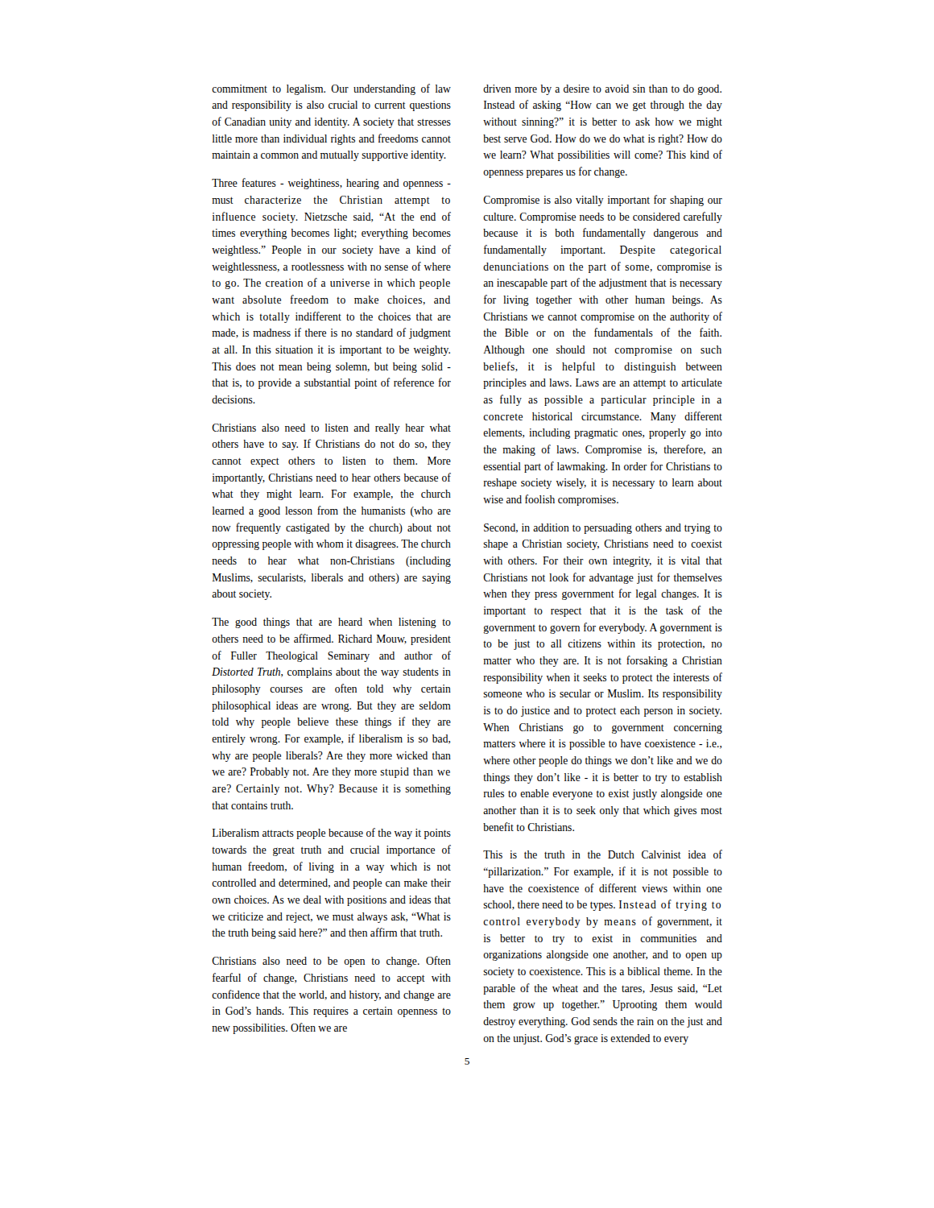commitment to legalism. Our understanding of law and responsibility is also crucial to current questions of Canadian unity and identity. A society that stresses little more than individual rights and freedoms cannot maintain a common and mutually supportive identity.
Three features - weightiness, hearing and openness - must characterize the Christian attempt to influence society. Nietzsche said, “At the end of times everything becomes light; everything becomes weightless.” People in our society have a kind of weightlessness, a rootlessness with no sense of where to go. The creation of a universe in which people want absolute freedom to make choices, and which is totally indifferent to the choices that are made, is madness if there is no standard of judgment at all. In this situation it is important to be weighty. This does not mean being solemn, but being solid - that is, to provide a substantial point of reference for decisions.
Christians also need to listen and really hear what others have to say. If Christians do not do so, they cannot expect others to listen to them. More importantly, Christians need to hear others because of what they might learn. For example, the church learned a good lesson from the humanists (who are now frequently castigated by the church) about not oppressing people with whom it disagrees. The church needs to hear what non-Christians (including Muslims, secularists, liberals and others) are saying about society.
The good things that are heard when listening to others need to be affirmed. Richard Mouw, president of Fuller Theological Seminary and author of Distorted Truth, complains about the way students in philosophy courses are often told why certain philosophical ideas are wrong. But they are seldom told why people believe these things if they are entirely wrong. For example, if liberalism is so bad, why are people liberals? Are they more wicked than we are? Probably not. Are they more stupid than we are? Certainly not. Why? Because it is something that contains truth.
Liberalism attracts people because of the way it points towards the great truth and crucial importance of human freedom, of living in a way which is not controlled and determined, and people can make their own choices. As we deal with positions and ideas that we criticize and reject, we must always ask, “What is the truth being said here?” and then affirm that truth.
Christians also need to be open to change. Often fearful of change, Christians need to accept with confidence that the world, and history, and change are in God’s hands. This requires a certain openness to new possibilities. Often we are
driven more by a desire to avoid sin than to do good. Instead of asking “How can we get through the day without sinning?” it is better to ask how we might best serve God. How do we do what is right? How do we learn? What possibilities will come? This kind of openness prepares us for change.
Compromise is also vitally important for shaping our culture. Compromise needs to be considered carefully because it is both fundamentally dangerous and fundamentally important. Despite categorical denunciations on the part of some, compromise is an inescapable part of the adjustment that is necessary for living together with other human beings. As Christians we cannot compromise on the authority of the Bible or on the fundamentals of the faith. Although one should not compromise on such beliefs, it is helpful to distinguish between principles and laws. Laws are an attempt to articulate as fully as possible a particular principle in a concrete historical circumstance. Many different elements, including pragmatic ones, properly go into the making of laws. Compromise is, therefore, an essential part of lawmaking. In order for Christians to reshape society wisely, it is necessary to learn about wise and foolish compromises.
Second, in addition to persuading others and trying to shape a Christian society, Christians need to coexist with others. For their own integrity, it is vital that Christians not look for advantage just for themselves when they press government for legal changes. It is important to respect that it is the task of the government to govern for everybody. A government is to be just to all citizens within its protection, no matter who they are. It is not forsaking a Christian responsibility when it seeks to protect the interests of someone who is secular or Muslim. Its responsibility is to do justice and to protect each person in society. When Christians go to government concerning matters where it is possible to have coexistence - i.e., where other people do things we don’t like and we do things they don’t like - it is better to try to establish rules to enable everyone to exist justly alongside one another than it is to seek only that which gives most benefit to Christians.
This is the truth in the Dutch Calvinist idea of “pillarization.” For example, if it is not possible to have the coexistence of different views within one school, there need to be types. Instead of trying to control everybody by means of government, it is better to try to exist in communities and organizations alongside one another, and to open up society to coexistence. This is a biblical theme. In the parable of the wheat and the tares, Jesus said, “Let them grow up together.” Uprooting them would destroy everything. God sends the rain on the just and on the unjust. God’s grace is extended to every
5